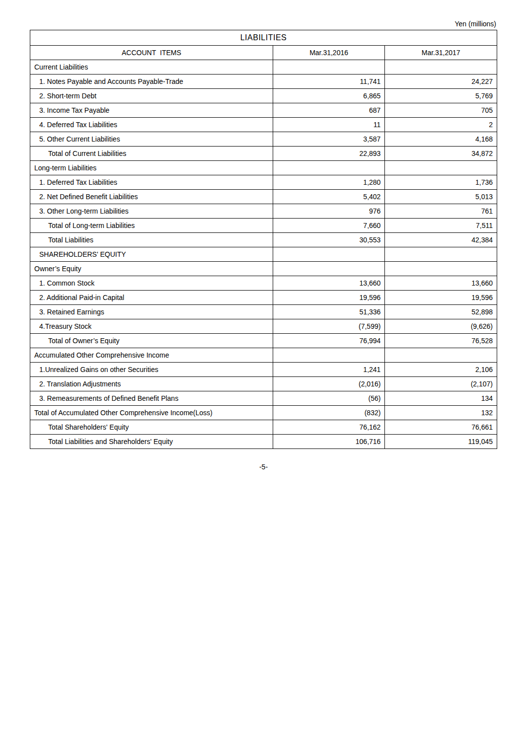Yen (millions)
| LIABILITIES |
| ACCOUNT ITEMS | Mar.31,2016 | Mar.31,2017 |
| Current Liabilities | | |
| 1. Notes Payable and Accounts Payable-Trade | 11,741 | 24,227 |
| 2. Short-term Debt | 6,865 | 5,769 |
| 3. Income Tax Payable | 687 | 705 |
| 4. Deferred Tax Liabilities | 11 | 2 |
| 5. Other Current Liabilities | 3,587 | 4,168 |
| Total of Current Liabilities | 22,893 | 34,872 |
| Long-term Liabilities | | |
| 1. Deferred Tax Liabilities | 1,280 | 1,736 |
| 2. Net Defined Benefit Liabilities | 5,402 | 5,013 |
| 3. Other Long-term Liabilities | 976 | 761 |
| Total of Long-term Liabilities | 7,660 | 7,511 |
| Total Liabilities | 30,553 | 42,384 |
| SHAREHOLDERS' EQUITY | | |
| Owner’s Equity | | |
| 1. Common Stock | 13,660 | 13,660 |
| 2. Additional Paid-in Capital | 19,596 | 19,596 |
| 3. Retained Earnings | 51,336 | 52,898 |
| 4.Treasury Stock | (7,599) | (9,626) |
| Total of Owner’s Equity | 76,994 | 76,528 |
| Accumulated Other Comprehensive Income | | |
| 1.Unrealized Gains on other Securities | 1,241 | 2,106 |
| 2. Translation Adjustments | (2,016) | (2,107) |
| 3. Remeasurements of Defined Benefit Plans | (56) | 134 |
| Total of Accumulated Other Comprehensive Income(Loss) | (832) | 132 |
| Total Shareholders' Equity | 76,162 | 76,661 |
| Total Liabilities and Shareholders' Equity | 106,716 | 119,045 |
-5-